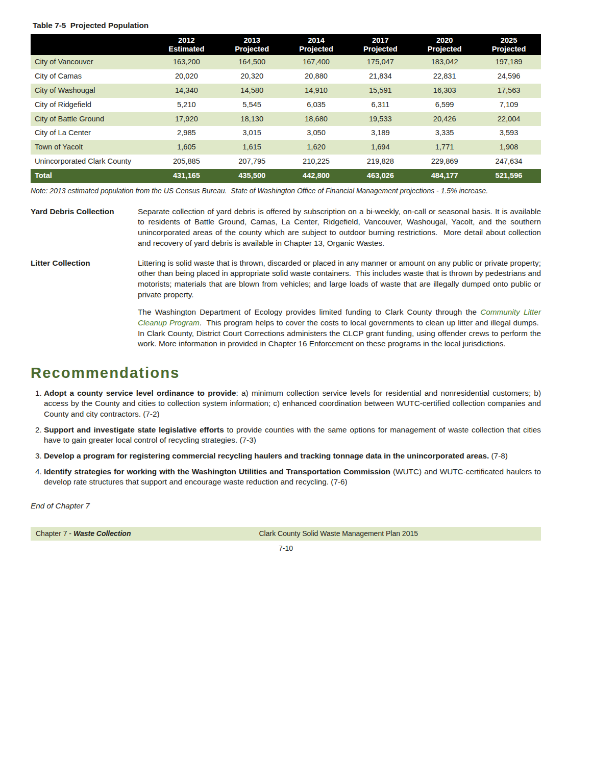Table 7-5 Projected Population
| | 2012 Estimated | 2013 Projected | 2014 Projected | 2017 Projected | 2020 Projected | 2025 Projected |
| --- | --- | --- | --- | --- | --- | --- |
| City of Vancouver | 163,200 | 164,500 | 167,400 | 175,047 | 183,042 | 197,189 |
| City of Camas | 20,020 | 20,320 | 20,880 | 21,834 | 22,831 | 24,596 |
| City of Washougal | 14,340 | 14,580 | 14,910 | 15,591 | 16,303 | 17,563 |
| City of Ridgefield | 5,210 | 5,545 | 6,035 | 6,311 | 6,599 | 7,109 |
| City of Battle Ground | 17,920 | 18,130 | 18,680 | 19,533 | 20,426 | 22,004 |
| City of La Center | 2,985 | 3,015 | 3,050 | 3,189 | 3,335 | 3,593 |
| Town of Yacolt | 1,605 | 1,615 | 1,620 | 1,694 | 1,771 | 1,908 |
| Unincorporated Clark County | 205,885 | 207,795 | 210,225 | 219,828 | 229,869 | 247,634 |
| Total | 431,165 | 435,500 | 442,800 | 463,026 | 484,177 | 521,596 |
Note: 2013 estimated population from the US Census Bureau. State of Washington Office of Financial Management projections - 1.5% increase.
Yard Debris Collection
Separate collection of yard debris is offered by subscription on a bi-weekly, on-call or seasonal basis. It is available to residents of Battle Ground, Camas, La Center, Ridgefield, Vancouver, Washougal, Yacolt, and the southern unincorporated areas of the county which are subject to outdoor burning restrictions. More detail about collection and recovery of yard debris is available in Chapter 13, Organic Wastes.
Litter Collection
Littering is solid waste that is thrown, discarded or placed in any manner or amount on any public or private property; other than being placed in appropriate solid waste containers. This includes waste that is thrown by pedestrians and motorists; materials that are blown from vehicles; and large loads of waste that are illegally dumped onto public or private property.
The Washington Department of Ecology provides limited funding to Clark County through the Community Litter Cleanup Program. This program helps to cover the costs to local governments to clean up litter and illegal dumps. In Clark County, District Court Corrections administers the CLCP grant funding, using offender crews to perform the work. More information in provided in Chapter 16 Enforcement on these programs in the local jurisdictions.
Recommendations
Adopt a county service level ordinance to provide: a) minimum collection service levels for residential and nonresidential customers; b) access by the County and cities to collection system information; c) enhanced coordination between WUTC-certified collection companies and County and city contractors. (7-2)
Support and investigate state legislative efforts to provide counties with the same options for management of waste collection that cities have to gain greater local control of recycling strategies. (7-3)
Develop a program for registering commercial recycling haulers and tracking tonnage data in the unincorporated areas. (7-8)
Identify strategies for working with the Washington Utilities and Transportation Commission (WUTC) and WUTC-certificated haulers to develop rate structures that support and encourage waste reduction and recycling. (7-6)
End of Chapter 7
Chapter 7 - Waste Collection
Clark County Solid Waste Management Plan 2015
7-10